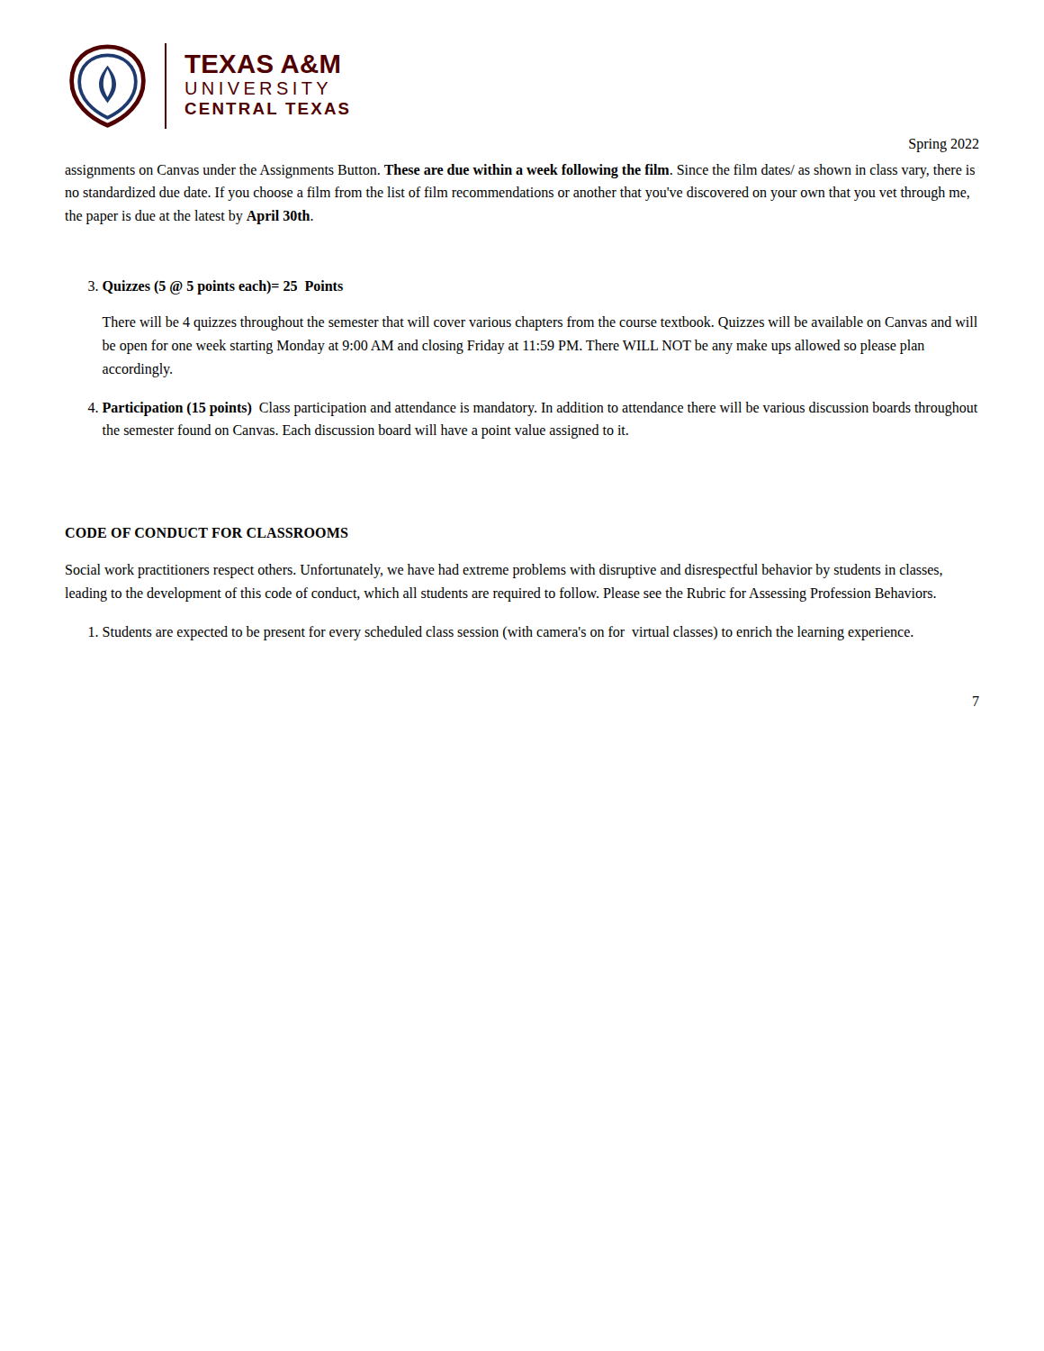TEXAS A&M
UNIVERSITY
CENTRAL TEXAS
Spring 2022
assignments on Canvas under the Assignments Button. These are due within a week following the film. Since the film dates/ as shown in class vary, there is no standardized due date. If you choose a film from the list of film recommendations or another that you've discovered on your own that you vet through me, the paper is due at the latest by April 30th.
Quizzes (5 @ 5 points each)= 25 Points
There will be 4 quizzes throughout the semester that will cover various chapters from the course textbook. Quizzes will be available on Canvas and will be open for one week starting Monday at 9:00 AM and closing Friday at 11:59 PM. There WILL NOT be any make ups allowed so please plan accordingly.
Participation (15 points) Class participation and attendance is mandatory. In addition to attendance there will be various discussion boards throughout the semester found on Canvas. Each discussion board will have a point value assigned to it.
CODE OF CONDUCT FOR CLASSROOMS
Social work practitioners respect others. Unfortunately, we have had extreme problems with disruptive and disrespectful behavior by students in classes, leading to the development of this code of conduct, which all students are required to follow. Please see the Rubric for Assessing Profession Behaviors.
Students are expected to be present for every scheduled class session (with camera's on for virtual classes) to enrich the learning experience.
7